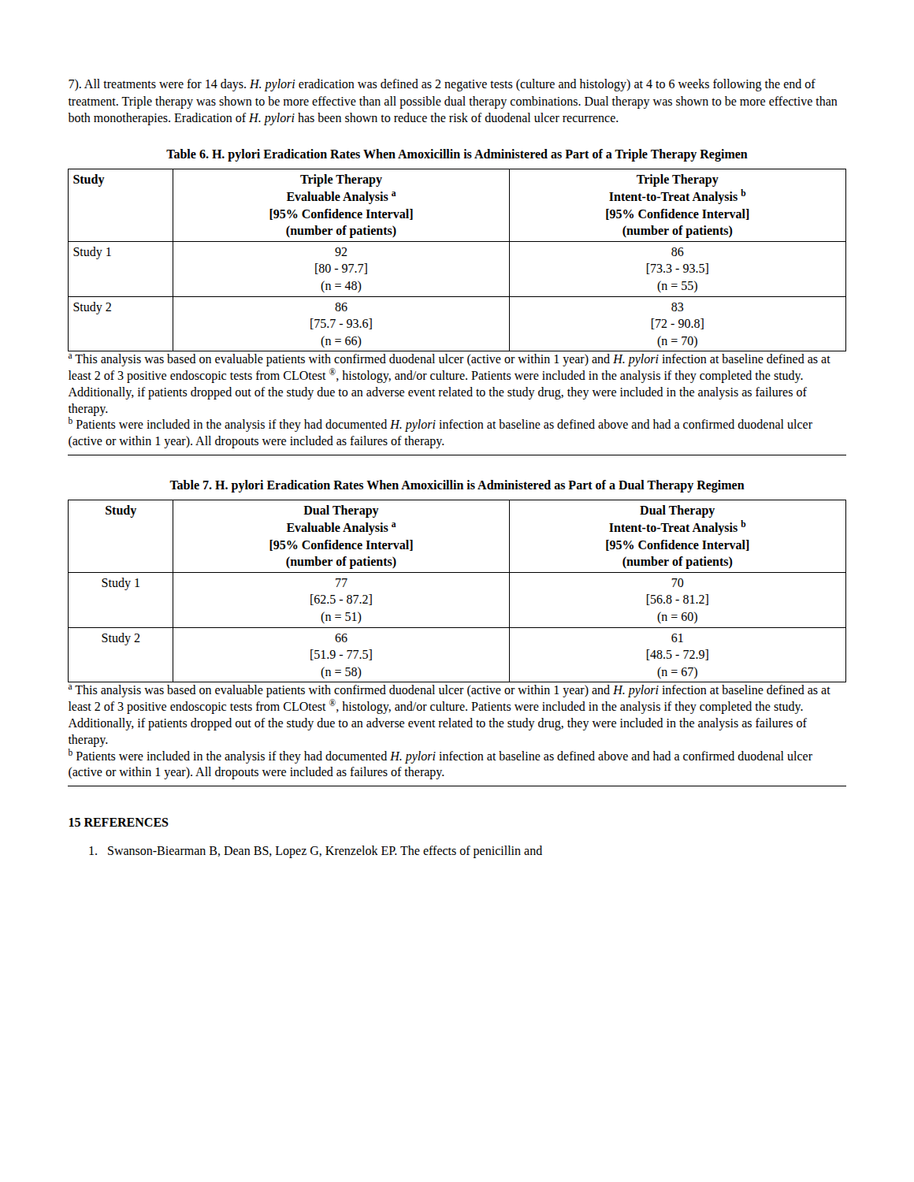7). All treatments were for 14 days. H. pylori eradication was defined as 2 negative tests (culture and histology) at 4 to 6 weeks following the end of treatment. Triple therapy was shown to be more effective than all possible dual therapy combinations. Dual therapy was shown to be more effective than both monotherapies. Eradication of H. pylori has been shown to reduce the risk of duodenal ulcer recurrence.
Table 6. H. pylori Eradication Rates When Amoxicillin is Administered as Part of a Triple Therapy Regimen
| Study | Triple Therapy Evaluable Analysis a [95% Confidence Interval] (number of patients) | Triple Therapy Intent-to-Treat Analysis b [95% Confidence Interval] (number of patients) |
| --- | --- | --- |
| Study 1 | 92 [80 - 97.7] (n = 48) | 86 [73.3 - 93.5] (n = 55) |
| Study 2 | 86 [75.7 - 93.6] (n = 66) | 83 [72 - 90.8] (n = 70) |
a This analysis was based on evaluable patients with confirmed duodenal ulcer (active or within 1 year) and H. pylori infection at baseline defined as at least 2 of 3 positive endoscopic tests from CLOtest ®, histology, and/or culture. Patients were included in the analysis if they completed the study. Additionally, if patients dropped out of the study due to an adverse event related to the study drug, they were included in the analysis as failures of therapy.
b Patients were included in the analysis if they had documented H. pylori infection at baseline as defined above and had a confirmed duodenal ulcer (active or within 1 year). All dropouts were included as failures of therapy.
Table 7. H. pylori Eradication Rates When Amoxicillin is Administered as Part of a Dual Therapy Regimen
| Study | Dual Therapy Evaluable Analysis a [95% Confidence Interval] (number of patients) | Dual Therapy Intent-to-Treat Analysis b [95% Confidence Interval] (number of patients) |
| --- | --- | --- |
| Study 1 | 77 [62.5 - 87.2] (n = 51) | 70 [56.8 - 81.2] (n = 60) |
| Study 2 | 66 [51.9 - 77.5] (n = 58) | 61 [48.5 - 72.9] (n = 67) |
a This analysis was based on evaluable patients with confirmed duodenal ulcer (active or within 1 year) and H. pylori infection at baseline defined as at least 2 of 3 positive endoscopic tests from CLOtest ®, histology, and/or culture. Patients were included in the analysis if they completed the study. Additionally, if patients dropped out of the study due to an adverse event related to the study drug, they were included in the analysis as failures of therapy.
b Patients were included in the analysis if they had documented H. pylori infection at baseline as defined above and had a confirmed duodenal ulcer (active or within 1 year). All dropouts were included as failures of therapy.
15 REFERENCES
Swanson-Biearman B, Dean BS, Lopez G, Krenzelok EP. The effects of penicillin and